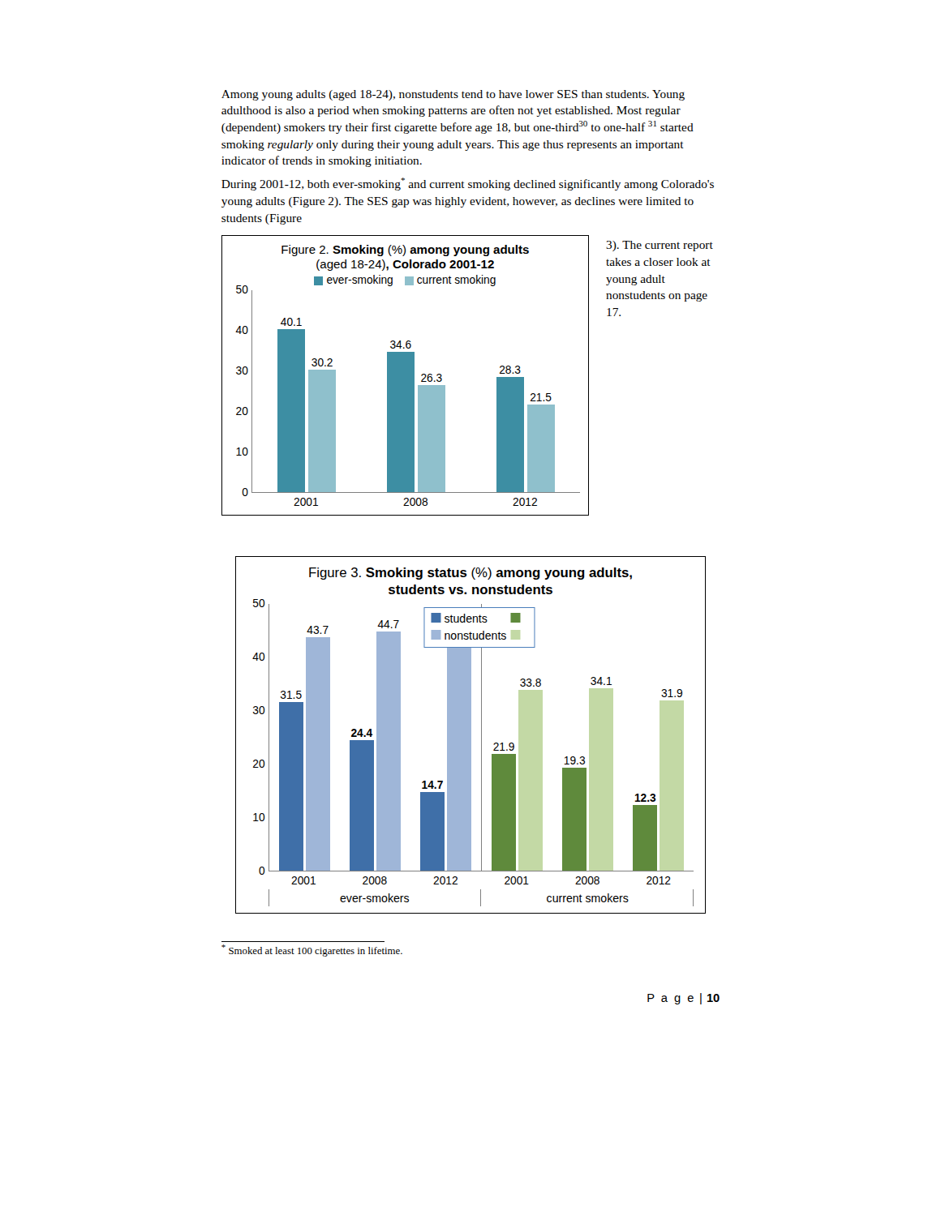Among young adults (aged 18-24), nonstudents tend to have lower SES than students. Young adulthood is also a period when smoking patterns are often not yet established. Most regular (dependent) smokers try their first cigarette before age 18, but one-third30 to one-half 31 started smoking regularly only during their young adult years. This age thus represents an important indicator of trends in smoking initiation.
During 2001-12, both ever-smoking* and current smoking declined significantly among Colorado's young adults (Figure 2). The SES gap was highly evident, however, as declines were limited to students (Figure
Figure 2. Smoking (%) among young adults
(aged 18-24), Colorado 2001-12
ever-smoking current smoking
50 40 30 20 10 0
40.1
30.2
34.6
26.3
28.3
21.5
2001
2008
2012
3). The current report takes a closer look at young adult nonstudents on page 17.
Figure 3. Smoking status (%) among young adults,
students vs. nonstudents
| students | |
| nonstudents | |
50 40 30 20 10 0
31.5
43.7
24.4
44.7
14.7
43.3
21.9
33.8
19.3
34.1
12.3
31.9
2001
2008
2012
2001
2008
2012
ever-smokers
current smokers
* Smoked at least 100 cigarettes in lifetime.
P a g e | 10